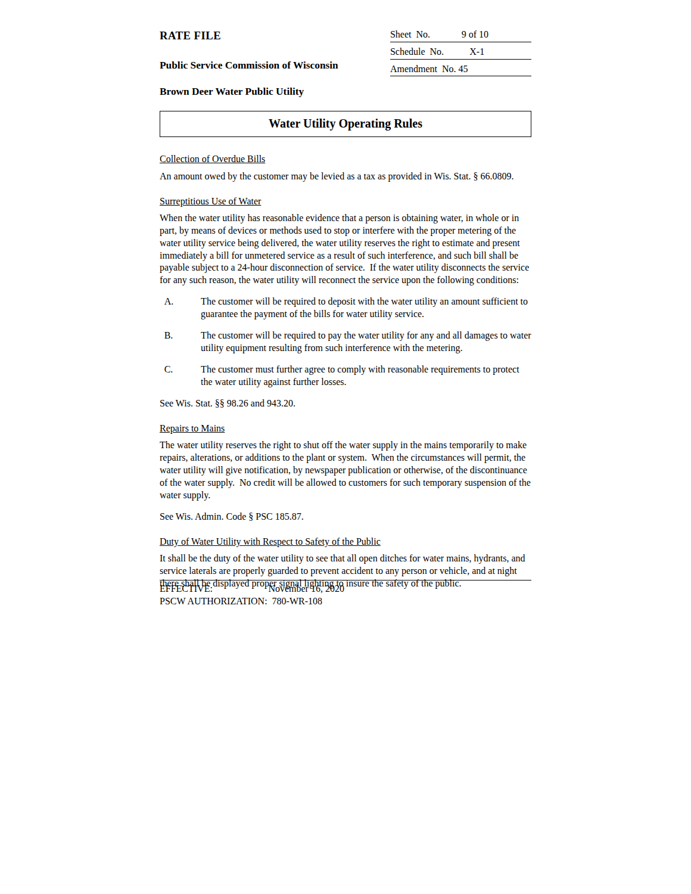| RATE FILE Public Service Commission of Wisconsin Brown Deer Water Public Utility | Sheet No. 9 of 10 Schedule No. X-1 Amendment No. 45 |
Water Utility Operating Rules
Collection of Overdue Bills
An amount owed by the customer may be levied as a tax as provided in Wis. Stat. § 66.0809.
Surreptitious Use of Water
When the water utility has reasonable evidence that a person is obtaining water, in whole or in part, by means of devices or methods used to stop or interfere with the proper metering of the water utility service being delivered, the water utility reserves the right to estimate and present immediately a bill for unmetered service as a result of such interference, and such bill shall be payable subject to a 24-hour disconnection of service. If the water utility disconnects the service for any such reason, the water utility will reconnect the service upon the following conditions:
A. The customer will be required to deposit with the water utility an amount sufficient to guarantee the payment of the bills for water utility service.
B. The customer will be required to pay the water utility for any and all damages to water utility equipment resulting from such interference with the metering.
C. The customer must further agree to comply with reasonable requirements to protect the water utility against further losses.
See Wis. Stat. §§ 98.26 and 943.20.
Repairs to Mains
The water utility reserves the right to shut off the water supply in the mains temporarily to make repairs, alterations, or additions to the plant or system. When the circumstances will permit, the water utility will give notification, by newspaper publication or otherwise, of the discontinuance of the water supply. No credit will be allowed to customers for such temporary suspension of the water supply.
See Wis. Admin. Code § PSC 185.87.
Duty of Water Utility with Respect to Safety of the Public
It shall be the duty of the water utility to see that all open ditches for water mains, hydrants, and service laterals are properly guarded to prevent accident to any person or vehicle, and at night there shall be displayed proper signal lighting to insure the safety of the public.
EFFECTIVE: November 16, 2020
PSCW AUTHORIZATION: 780-WR-108